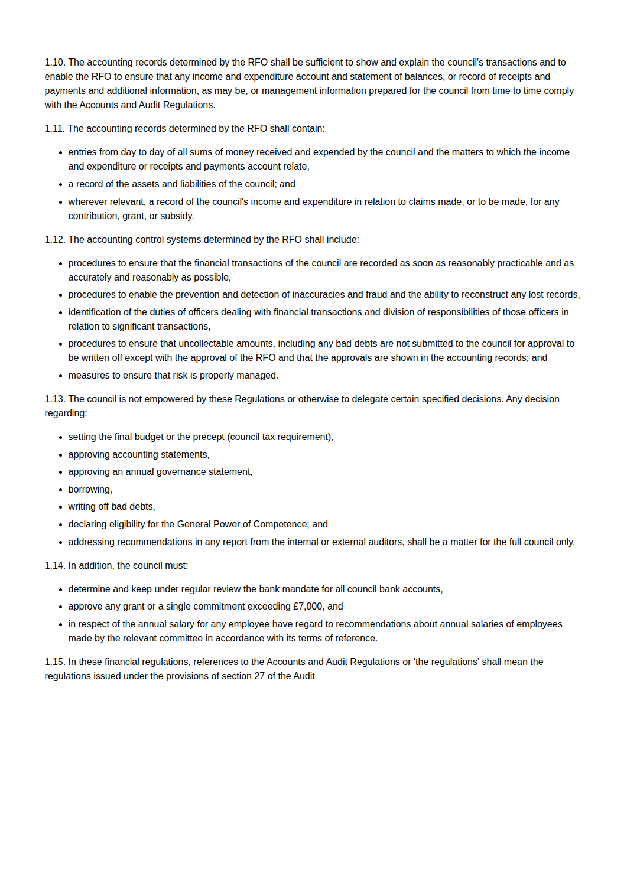1.10. The accounting records determined by the RFO shall be sufficient to show and explain the council's transactions and to enable the RFO to ensure that any income and expenditure account and statement of balances, or record of receipts and payments and additional information, as may be, or management information prepared for the council from time to time comply with the Accounts and Audit Regulations.
1.11. The accounting records determined by the RFO shall contain:
entries from day to day of all sums of money received and expended by the council and the matters to which the income and expenditure or receipts and payments account relate,
a record of the assets and liabilities of the council; and
wherever relevant, a record of the council's income and expenditure in relation to claims made, or to be made, for any contribution, grant, or subsidy.
1.12. The accounting control systems determined by the RFO shall include:
procedures to ensure that the financial transactions of the council are recorded as soon as reasonably practicable and as accurately and reasonably as possible,
procedures to enable the prevention and detection of inaccuracies and fraud and the ability to reconstruct any lost records,
identification of the duties of officers dealing with financial transactions and division of responsibilities of those officers in relation to significant transactions,
procedures to ensure that uncollectable amounts, including any bad debts are not submitted to the council for approval to be written off except with the approval of the RFO and that the approvals are shown in the accounting records; and
measures to ensure that risk is properly managed.
1.13. The council is not empowered by these Regulations or otherwise to delegate certain specified decisions. Any decision regarding:
setting the final budget or the precept (council tax requirement),
approving accounting statements,
approving an annual governance statement,
borrowing,
writing off bad debts,
declaring eligibility for the General Power of Competence; and
addressing recommendations in any report from the internal or external auditors, shall be a matter for the full council only.
1.14. In addition, the council must:
determine and keep under regular review the bank mandate for all council bank accounts,
approve any grant or a single commitment exceeding £7,000, and
in respect of the annual salary for any employee have regard to recommendations about annual salaries of employees made by the relevant committee in accordance with its terms of reference.
1.15. In these financial regulations, references to the Accounts and Audit Regulations or 'the regulations' shall mean the regulations issued under the provisions of section 27 of the Audit